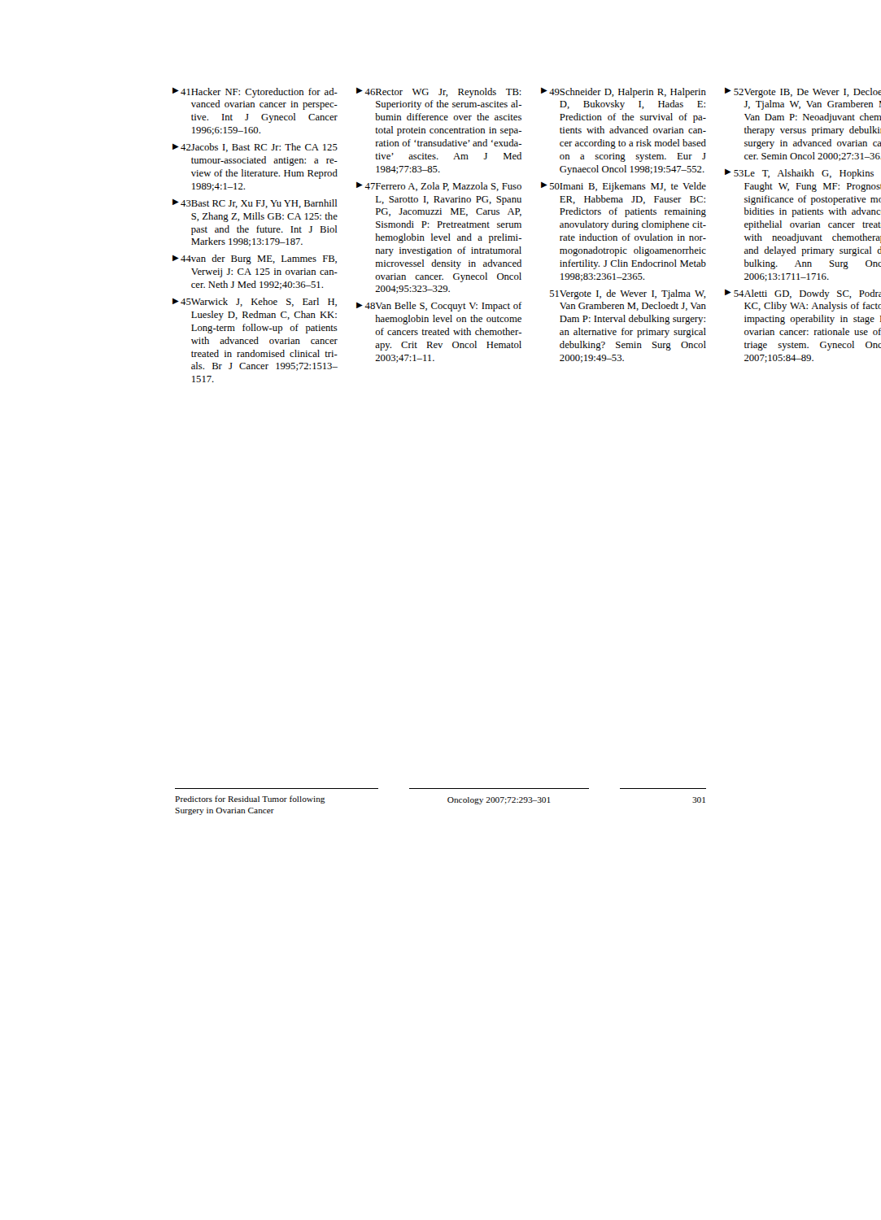▶41 Hacker NF: Cytoreduction for advanced ovarian cancer in perspective. Int J Gynecol Cancer 1996;6:159–160.
▶42 Jacobs I, Bast RC Jr: The CA 125 tumour-associated antigen: a review of the literature. Hum Reprod 1989;4:1–12.
▶43 Bast RC Jr, Xu FJ, Yu YH, Barnhill S, Zhang Z, Mills GB: CA 125: the past and the future. Int J Biol Markers 1998;13:179–187.
▶44van der Burg ME, Lammes FB, Verweij J: CA 125 in ovarian cancer. Neth J Med 1992;40:36–51.
▶45 Warwick J, Kehoe S, Earl H, Luesley D, Redman C, Chan KK: Long-term follow-up of patients with advanced ovarian cancer treated in randomised clinical trials. Br J Cancer 1995;72:1513–1517.
▶46 Rector WG Jr, Reynolds TB: Superiority of the serum-ascites albumin difference over the ascites total protein concentration in separation of ‘transudative’ and ‘exudative’ ascites. Am J Med 1984;77:83–85.
▶47 Ferrero A, Zola P, Mazzola S, Fuso L, Sarotto I, Ravarino PG, Spanu PG, Jacomuzzi ME, Carus AP, Sismondi P: Pretreatment serum hemoglobin level and a preliminary investigation of intratumoral microvessel density in advanced ovarian cancer. Gynecol Oncol 2004;95:323–329.
▶48 Van Belle S, Cocquyt V: Impact of haemoglobin level on the outcome of cancers treated with chemotherapy. Crit Rev Oncol Hematol 2003;47:1–11.
▶49 Schneider D, Halperin R, Halperin D, Bukovsky I, Hadas E: Prediction of the survival of patients with advanced ovarian cancer according to a risk model based on a scoring system. Eur J Gynaecol Oncol 1998;19:547–552.
▶50 Imani B, Eijkemans MJ, te Velde ER, Habbema JD, Fauser BC: Predictors of patients remaining anovulatory during clomiphene citrate induction of ovulation in normogonadotropic oligoamenorrheic infertility. J Clin Endocrinol Metab 1998;83:2361–2365.
51 Vergote I, de Wever I, Tjalma W, Van Gramberen M, Decloedt J, Van Dam P: Interval debulking surgery: an alternative for primary surgical debulking? Semin Surg Oncol 2000;19:49–53.
▶52 Vergote IB, De Wever I, Decloedt J, Tjalma W, Van Gramberen M, Van Dam P: Neoadjuvant chemotherapy versus primary debulking surgery in advanced ovarian cancer. Semin Oncol 2000;27:31–36.
▶53 Le T, Alshaikh G, Hopkins L, Faught W, Fung MF: Prognostic significance of postoperative morbidities in patients with advanced epithelial ovarian cancer treated with neoadjuvant chemotherapy and delayed primary surgical debulking. Ann Surg Oncol 2006;13:1711–1716.
▶54 Aletti GD, Dowdy SC, Podratz KC, Cliby WA: Analysis of factors impacting operability in stage IV ovarian cancer: rationale use of a triage system. Gynecol Oncol 2007;105:84–89.
Predictors for Residual Tumor following
Surgery in Ovarian Cancer
Oncology 2007;72:293–301
301